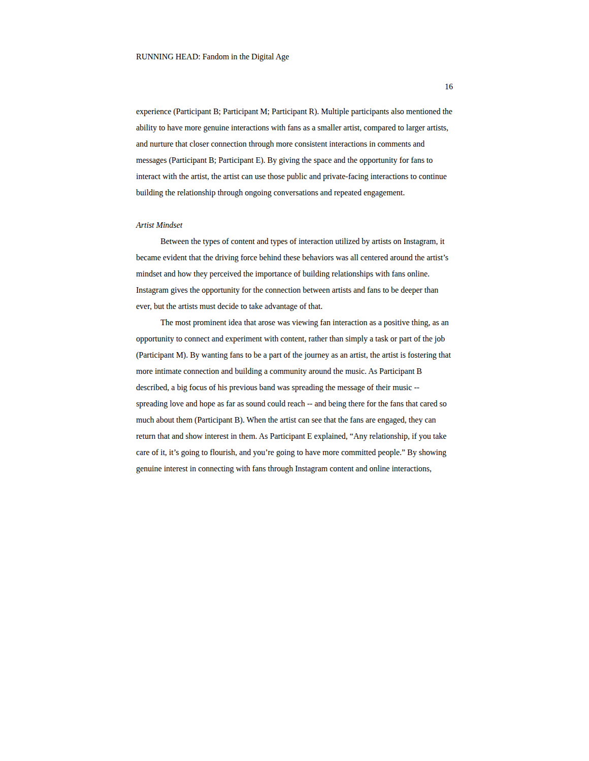RUNNING HEAD: Fandom in the Digital Age
16
experience (Participant B; Participant M; Participant R). Multiple participants also mentioned the ability to have more genuine interactions with fans as a smaller artist, compared to larger artists, and nurture that closer connection through more consistent interactions in comments and messages (Participant B; Participant E). By giving the space and the opportunity for fans to interact with the artist, the artist can use those public and private-facing interactions to continue building the relationship through ongoing conversations and repeated engagement.
Artist Mindset
Between the types of content and types of interaction utilized by artists on Instagram, it became evident that the driving force behind these behaviors was all centered around the artist’s mindset and how they perceived the importance of building relationships with fans online. Instagram gives the opportunity for the connection between artists and fans to be deeper than ever, but the artists must decide to take advantage of that.
The most prominent idea that arose was viewing fan interaction as a positive thing, as an opportunity to connect and experiment with content, rather than simply a task or part of the job (Participant M). By wanting fans to be a part of the journey as an artist, the artist is fostering that more intimate connection and building a community around the music. As Participant B described, a big focus of his previous band was spreading the message of their music -- spreading love and hope as far as sound could reach -- and being there for the fans that cared so much about them (Participant B). When the artist can see that the fans are engaged, they can return that and show interest in them. As Participant E explained, “Any relationship, if you take care of it, it’s going to flourish, and you’re going to have more committed people.” By showing genuine interest in connecting with fans through Instagram content and online interactions,